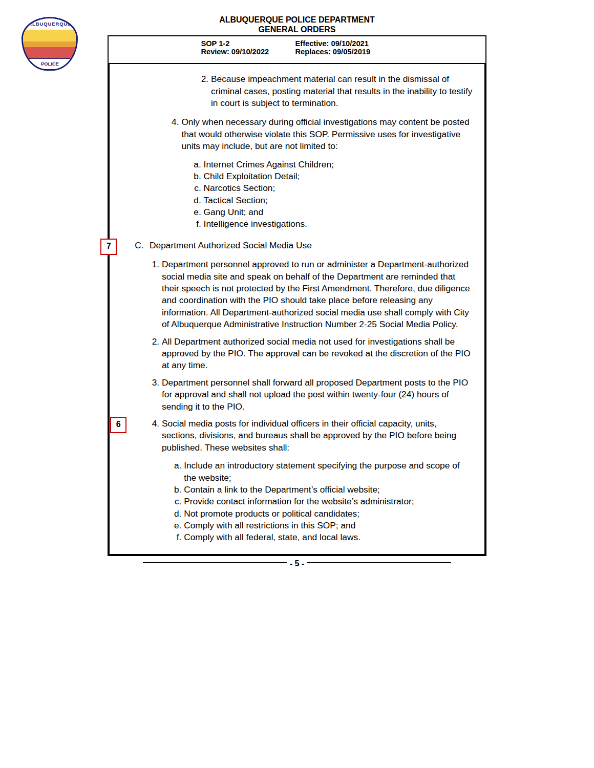ALBUQUERQUE POLICE DEPARTMENT
GENERAL ORDERS
ALBUQUERQUE
POLICE
SOP 1-2 Effective: 09/10/2021 Review: 09/10/2022 Replaces: 09/05/2019
Because impeachment material can result in the dismissal of criminal cases, posting material that results in the inability to testify in court is subject to termination.
Only when necessary during official investigations may content be posted that would otherwise violate this SOP. Permissive uses for investigative units may include, but are not limited to:
Internet Crimes Against Children;
Child Exploitation Detail;
Narcotics Section;
Tactical Section;
Gang Unit; and
Intelligence investigations.
7
C. Department Authorized Social Media Use
Department personnel approved to run or administer a Department-authorized social media site and speak on behalf of the Department are reminded that their speech is not protected by the First Amendment. Therefore, due diligence and coordination with the PIO should take place before releasing any information. All Department-authorized social media use shall comply with City of Albuquerque Administrative Instruction Number 2-25 Social Media Policy.
All Department authorized social media not used for investigations shall be approved by the PIO. The approval can be revoked at the discretion of the PIO at any time.
Department personnel shall forward all proposed Department posts to the PIO for approval and shall not upload the post within twenty-four (24) hours of sending it to the PIO.
6
Social media posts for individual officers in their official capacity, units, sections, divisions, and bureaus shall be approved by the PIO before being published. These websites shall:
Include an introductory statement specifying the purpose and scope of the website;
Contain a link to the Department’s official website;
Provide contact information for the website’s administrator;
Not promote products or political candidates;
Comply with all restrictions in this SOP; and
Comply with all federal, state, and local laws.
- 5 -